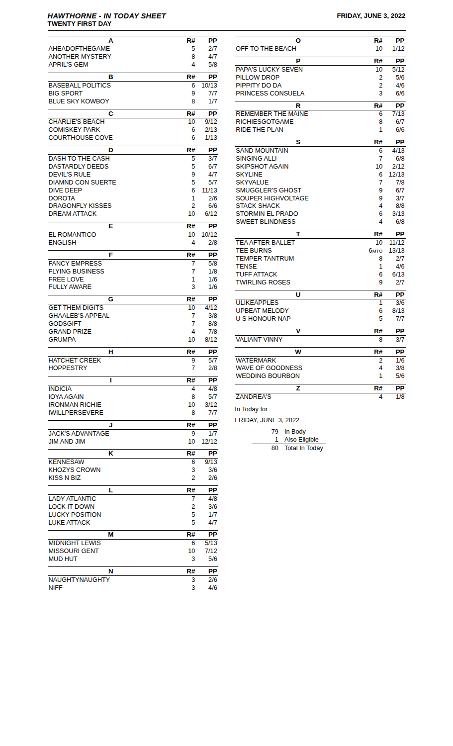HAWTHORNE - IN TODAY SHEET
TWENTY FIRST DAY
FRIDAY, JUNE 3, 2022
| A | R# | PP |
| --- | --- | --- |
| AHEADOFTHEGAME | 5 | 2/7 |
| ANOTHER MYSTERY | 8 | 4/7 |
| APRIL'S GEM | 4 | 5/8 |
| B | R# | PP |
| --- | --- | --- |
| BASEBALL POLITICS | 6 | 10/13 |
| BIG SPORT | 9 | 7/7 |
| BLUE SKY KOWBOY | 8 | 1/7 |
| C | R# | PP |
| --- | --- | --- |
| CHARLIE'S BEACH | 10 | 9/12 |
| COMISKEY PARK | 6 | 2/13 |
| COURTHOUSE COVE | 6 | 1/13 |
| D | R# | PP |
| --- | --- | --- |
| DASH TO THE CASH | 5 | 3/7 |
| DASTARDLY DEEDS | 5 | 6/7 |
| DEVIL'S RULE | 9 | 4/7 |
| DIAMND CON SUERTE | 5 | 5/7 |
| DIVE DEEP | 6 | 11/13 |
| DOROTA | 1 | 2/6 |
| DRAGONFLY KISSES | 2 | 6/6 |
| DREAM ATTACK | 10 | 6/12 |
| E | R# | PP |
| --- | --- | --- |
| EL ROMANTICO | 10 | 10/12 |
| ENGLISH | 4 | 2/8 |
| F | R# | PP |
| --- | --- | --- |
| FANCY EMPRESS | 7 | 5/8 |
| FLYING BUSINESS | 7 | 1/8 |
| FREE LOVE | 1 | 1/6 |
| FULLY AWARE | 3 | 1/6 |
| G | R# | PP |
| --- | --- | --- |
| GET THEM DIGITS | 10 | 4/12 |
| GHAALEB'S APPEAL | 7 | 3/8 |
| GODSGIFT | 7 | 8/8 |
| GRAND PRIZE | 4 | 7/8 |
| GRUMPA | 10 | 8/12 |
| H | R# | PP |
| --- | --- | --- |
| HATCHET CREEK | 9 | 5/7 |
| HOPPESTRY | 7 | 2/8 |
| I | R# | PP |
| --- | --- | --- |
| INDICIA | 4 | 4/8 |
| IOYA AGAIN | 8 | 5/7 |
| IRONMAN RICHIE | 10 | 3/12 |
| IWILLPERSEVERE | 8 | 7/7 |
| J | R# | PP |
| --- | --- | --- |
| JACK'S ADVANTAGE | 9 | 1/7 |
| JIM AND JIM | 10 | 12/12 |
| K | R# | PP |
| --- | --- | --- |
| KENNESAW | 6 | 9/13 |
| KHOZYS CROWN | 3 | 3/6 |
| KISS N BIZ | 2 | 2/6 |
| L | R# | PP |
| --- | --- | --- |
| LADY ATLANTIC | 7 | 4/8 |
| LOCK IT DOWN | 2 | 3/6 |
| LUCKY POSITION | 5 | 1/7 |
| LUKE ATTACK | 5 | 4/7 |
| M | R# | PP |
| --- | --- | --- |
| MIDNIGHT LEWIS | 6 | 5/13 |
| MISSOURI GENT | 10 | 7/12 |
| MUD HUT | 3 | 5/6 |
| N | R# | PP |
| --- | --- | --- |
| NAUGHTYNAUGHTY | 3 | 2/6 |
| NIFF | 3 | 4/6 |
| O | R# | PP |
| --- | --- | --- |
| OFF TO THE BEACH | 10 | 1/12 |
| P | R# | PP |
| --- | --- | --- |
| PAPA'S LUCKY SEVEN | 10 | 5/12 |
| PILLOW DROP | 2 | 5/6 |
| PIPPITY DO DA | 2 | 4/6 |
| PRINCESS CONSUELA | 3 | 6/6 |
| R | R# | PP |
| --- | --- | --- |
| REMEMBER THE MAINE | 6 | 7/13 |
| RICHIESGOTGAME | 8 | 6/7 |
| RIDE THE PLAN | 1 | 6/6 |
| S | R# | PP |
| --- | --- | --- |
| SAND MOUNTAIN | 6 | 4/13 |
| SINGING ALLI | 7 | 6/8 |
| SKIPSHOT AGAIN | 10 | 2/12 |
| SKYLINE | 6 | 12/13 |
| SKYVALUE | 7 | 7/8 |
| SMUGGLER'S GHOST | 9 | 6/7 |
| SOUPER HIGHVOLTAGE | 9 | 3/7 |
| STACK SHACK | 4 | 8/8 |
| STORMIN EL PRADO | 6 | 3/13 |
| SWEET BLINDNESS | 4 | 6/8 |
| T | R# | PP |
| --- | --- | --- |
| TEA AFTER BALLET | 10 | 11/12 |
| TEE BURNS | 6 MTO | 13/13 |
| TEMPER TANTRUM | 8 | 2/7 |
| TENSE | 1 | 4/6 |
| TUFF ATTACK | 6 | 6/13 |
| TWIRLING ROSES | 9 | 2/7 |
| U | R# | PP |
| --- | --- | --- |
| ULIKEAPPLES | 1 | 3/6 |
| UPBEAT MELODY | 6 | 8/13 |
| U S HONOUR NAP | 5 | 7/7 |
| V | R# | PP |
| --- | --- | --- |
| VALIANT VINNY | 8 | 3/7 |
| W | R# | PP |
| --- | --- | --- |
| WATERMARK | 2 | 1/6 |
| WAVE OF GOODNESS | 4 | 3/8 |
| WEDDING BOURBON | 1 | 5/6 |
| Z | R# | PP |
| --- | --- | --- |
| ZANDREA'S | 4 | 1/8 |
In Today for
FRIDAY, JUNE 3, 2022
| 79 | In Body |
| 1 | Also Eligible |
| 80 | Total In Today |